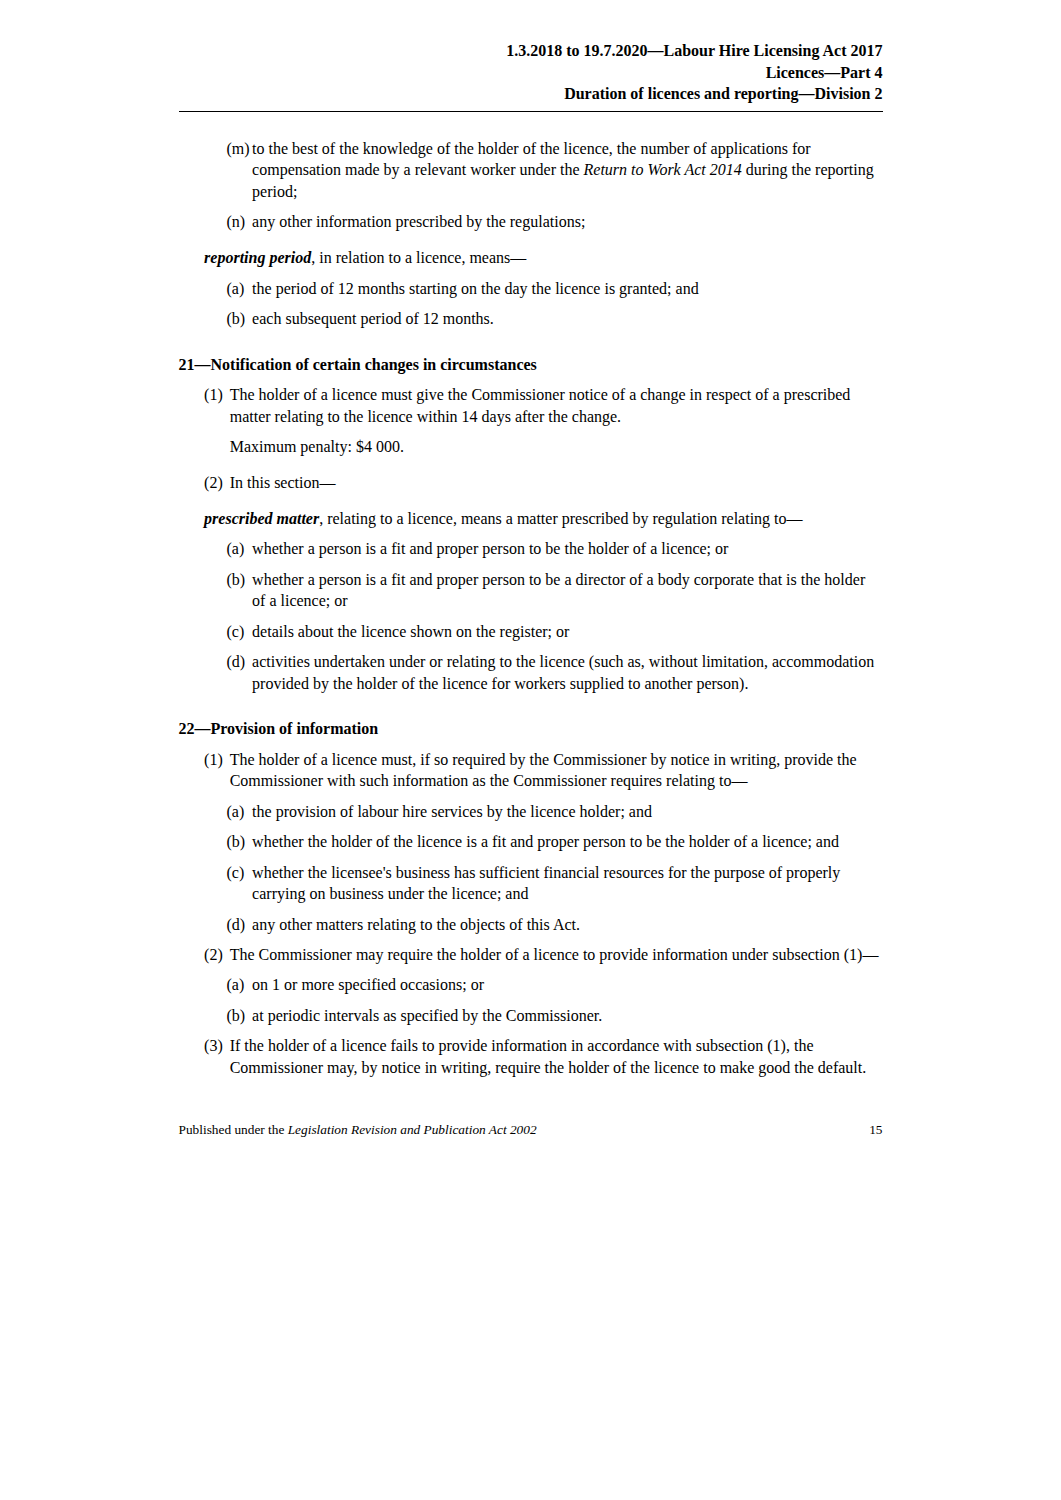1.3.2018 to 19.7.2020—Labour Hire Licensing Act 2017
Licences—Part 4
Duration of licences and reporting—Division 2
(m)
to the best of the knowledge of the holder of the licence, the number of applications for compensation made by a relevant worker under the Return to Work Act 2014 during the reporting period;
(n)
any other information prescribed by the regulations;
reporting period, in relation to a licence, means—
(a)
the period of 12 months starting on the day the licence is granted; and
(b)
each subsequent period of 12 months.
21—Notification of certain changes in circumstances
(1)
The holder of a licence must give the Commissioner notice of a change in respect of a prescribed matter relating to the licence within 14 days after the change.
Maximum penalty: $4 000.
(2)
In this section—
prescribed matter, relating to a licence, means a matter prescribed by regulation relating to—
(a)
whether a person is a fit and proper person to be the holder of a licence; or
(b)
whether a person is a fit and proper person to be a director of a body corporate that is the holder of a licence; or
(c)
details about the licence shown on the register; or
(d)
activities undertaken under or relating to the licence (such as, without limitation, accommodation provided by the holder of the licence for workers supplied to another person).
22—Provision of information
(1)
The holder of a licence must, if so required by the Commissioner by notice in writing, provide the Commissioner with such information as the Commissioner requires relating to—
(a)
the provision of labour hire services by the licence holder; and
(b)
whether the holder of the licence is a fit and proper person to be the holder of a licence; and
(c)
whether the licensee's business has sufficient financial resources for the purpose of properly carrying on business under the licence; and
(d)
any other matters relating to the objects of this Act.
(2)
The Commissioner may require the holder of a licence to provide information under subsection (1)—
(a)
on 1 or more specified occasions; or
(b)
at periodic intervals as specified by the Commissioner.
(3)
If the holder of a licence fails to provide information in accordance with subsection (1), the Commissioner may, by notice in writing, require the holder of the licence to make good the default.
Published under the Legislation Revision and Publication Act 2002
15